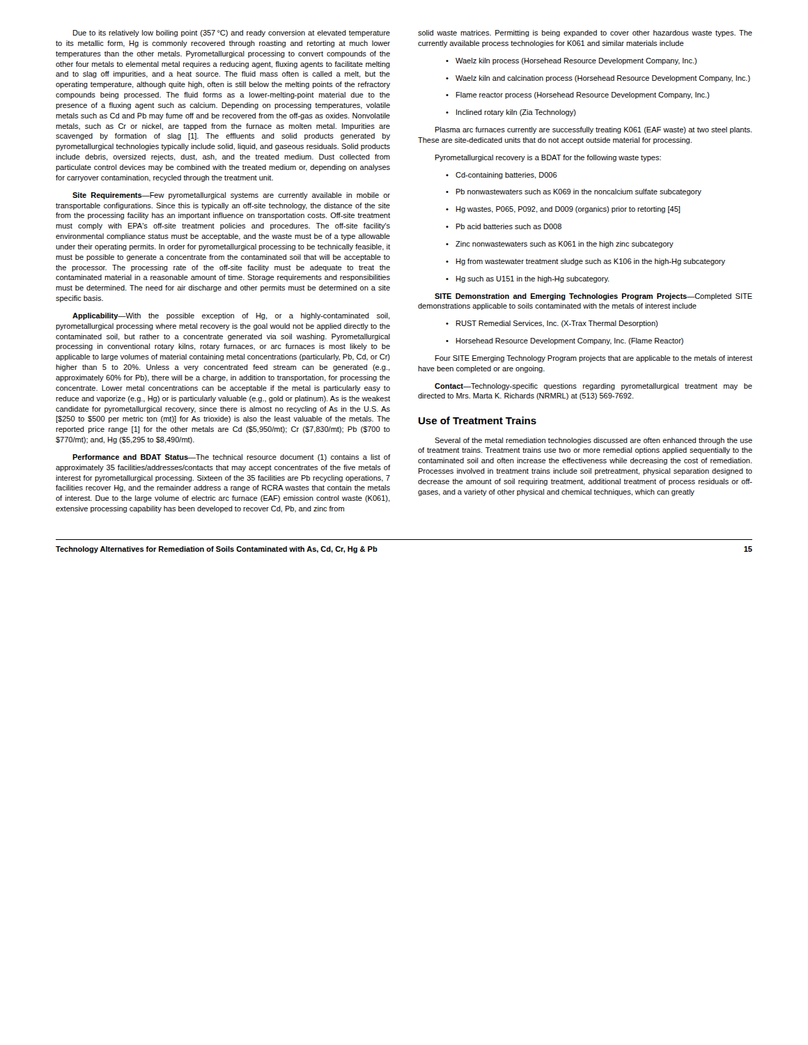Due to its relatively low boiling point (357 °C) and ready conversion at elevated temperature to its metallic form, Hg is commonly recovered through roasting and retorting at much lower temperatures than the other metals. Pyrometallurgical processing to convert compounds of the other four metals to elemental metal requires a reducing agent, fluxing agents to facilitate melting and to slag off impurities, and a heat source. The fluid mass often is called a melt, but the operating temperature, although quite high, often is still below the melting points of the refractory compounds being processed. The fluid forms as a lower-melting-point material due to the presence of a fluxing agent such as calcium. Depending on processing temperatures, volatile metals such as Cd and Pb may fume off and be recovered from the off-gas as oxides. Nonvolatile metals, such as Cr or nickel, are tapped from the furnace as molten metal. Impurities are scavenged by formation of slag [1]. The effluents and solid products generated by pyrometallurgical technologies typically include solid, liquid, and gaseous residuals. Solid products include debris, oversized rejects, dust, ash, and the treated medium. Dust collected from particulate control devices may be combined with the treated medium or, depending on analyses for carryover contamination, recycled through the treatment unit.
Site Requirements—Few pyrometallurgical systems are currently available in mobile or transportable configurations. Since this is typically an off-site technology, the distance of the site from the processing facility has an important influence on transportation costs. Off-site treatment must comply with EPA's off-site treatment policies and procedures. The off-site facility's environmental compliance status must be acceptable, and the waste must be of a type allowable under their operating permits. In order for pyrometallurgical processing to be technically feasible, it must be possible to generate a concentrate from the contaminated soil that will be acceptable to the processor. The processing rate of the off-site facility must be adequate to treat the contaminated material in a reasonable amount of time. Storage requirements and responsibilities must be determined. The need for air discharge and other permits must be determined on a site specific basis.
Applicability—With the possible exception of Hg, or a highly-contaminated soil, pyrometallurgical processing where metal recovery is the goal would not be applied directly to the contaminated soil, but rather to a concentrate generated via soil washing. Pyrometallurgical processing in conventional rotary kilns, rotary furnaces, or arc furnaces is most likely to be applicable to large volumes of material containing metal concentrations (particularly, Pb, Cd, or Cr) higher than 5 to 20%. Unless a very concentrated feed stream can be generated (e.g., approximately 60% for Pb), there will be a charge, in addition to transportation, for processing the concentrate. Lower metal concentrations can be acceptable if the metal is particularly easy to reduce and vaporize (e.g., Hg) or is particularly valuable (e.g., gold or platinum). As is the weakest candidate for pyrometallurgical recovery, since there is almost no recycling of As in the U.S. As [$250 to $500 per metric ton (mt)] for As trioxide) is also the least valuable of the metals. The reported price range [1] for the other metals are Cd ($5,950/mt); Cr ($7,830/mt); Pb ($700 to $770/mt); and, Hg ($5,295 to $8,490/mt).
Performance and BDAT Status—The technical resource document (1) contains a list of approximately 35 facilities/addresses/contacts that may accept concentrates of the five metals of interest for pyrometallurgical processing. Sixteen of the 35 facilities are Pb recycling operations, 7 facilities recover Hg, and the remainder address a range of RCRA wastes that contain the metals of interest. Due to the large volume of electric arc furnace (EAF) emission control waste (K061), extensive processing capability has been developed to recover Cd, Pb, and zinc from
solid waste matrices. Permitting is being expanded to cover other hazardous waste types. The currently available process technologies for K061 and similar materials include
Waelz kiln process (Horsehead Resource Development Company, Inc.)
Waelz kiln and calcination process (Horsehead Resource Development Company, Inc.)
Flame reactor process (Horsehead Resource Development Company, Inc.)
Inclined rotary kiln (Zia Technology)
Plasma arc furnaces currently are successfully treating K061 (EAF waste) at two steel plants. These are site-dedicated units that do not accept outside material for processing.
Pyrometallurgical recovery is a BDAT for the following waste types:
Cd-containing batteries, D006
Pb nonwastewaters such as K069 in the noncalcium sulfate subcategory
Hg wastes, P065, P092, and D009 (organics) prior to retorting [45]
Pb acid batteries such as D008
Zinc nonwastewaters such as K061 in the high zinc subcategory
Hg from wastewater treatment sludge such as K106 in the high-Hg subcategory
Hg such as U151 in the high-Hg subcategory.
SITE Demonstration and Emerging Technologies Program Projects—Completed SITE demonstrations applicable to soils contaminated with the metals of interest include
RUST Remedial Services, Inc. (X-Trax Thermal Desorption)
Horsehead Resource Development Company, Inc. (Flame Reactor)
Four SITE Emerging Technology Program projects that are applicable to the metals of interest have been completed or are ongoing.
Contact—Technology-specific questions regarding pyrometallurgical treatment may be directed to Mrs. Marta K. Richards (NRMRL) at (513) 569-7692.
Use of Treatment Trains
Several of the metal remediation technologies discussed are often enhanced through the use of treatment trains. Treatment trains use two or more remedial options applied sequentially to the contaminated soil and often increase the effectiveness while decreasing the cost of remediation. Processes involved in treatment trains include soil pretreatment, physical separation designed to decrease the amount of soil requiring treatment, additional treatment of process residuals or off-gases, and a variety of other physical and chemical techniques, which can greatly
Technology Alternatives for Remediation of Soils Contaminated with As, Cd, Cr, Hg & Pb 15